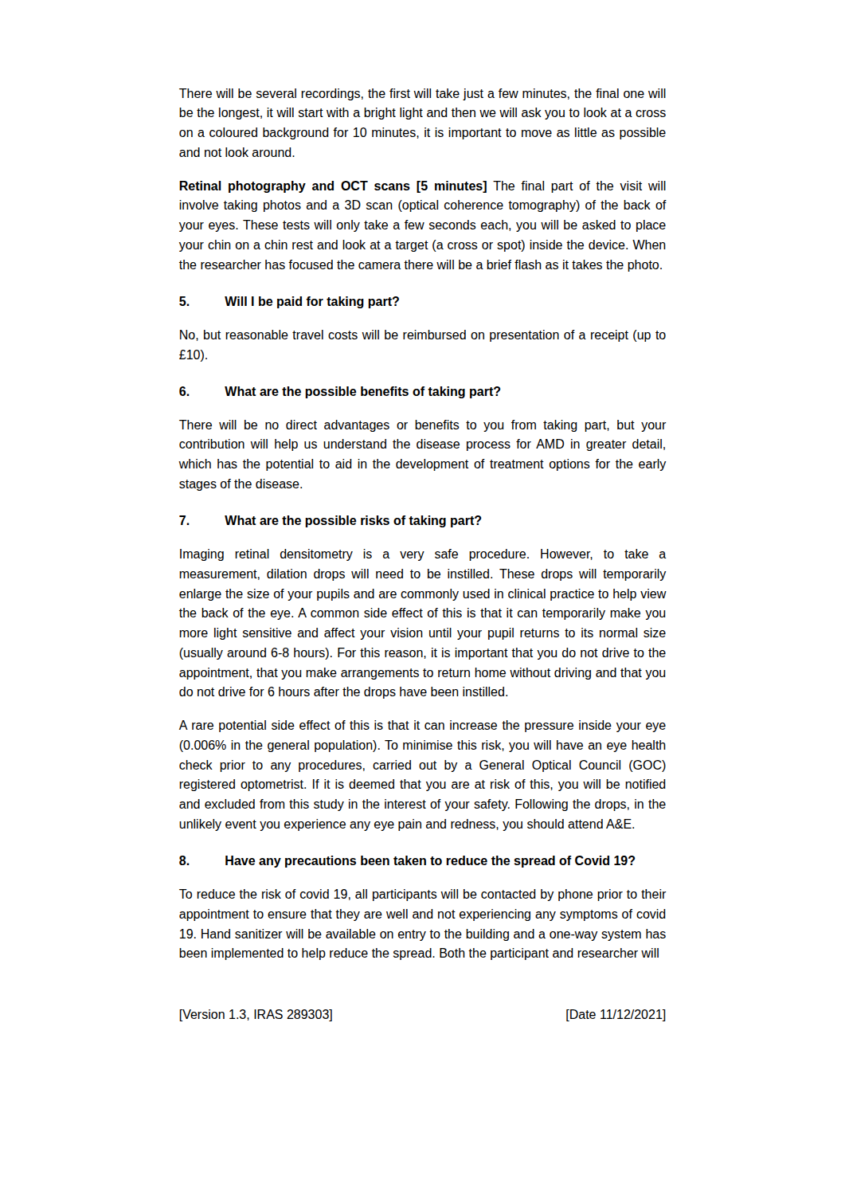There will be several recordings, the first will take just a few minutes, the final one will be the longest, it will start with a bright light and then we will ask you to look at a cross on a coloured background for 10 minutes, it is important to move as little as possible and not look around.
Retinal photography and OCT scans [5 minutes] The final part of the visit will involve taking photos and a 3D scan (optical coherence tomography) of the back of your eyes. These tests will only take a few seconds each, you will be asked to place your chin on a chin rest and look at a target (a cross or spot) inside the device. When the researcher has focused the camera there will be a brief flash as it takes the photo.
5. Will I be paid for taking part?
No, but reasonable travel costs will be reimbursed on presentation of a receipt (up to £10).
6. What are the possible benefits of taking part?
There will be no direct advantages or benefits to you from taking part, but your contribution will help us understand the disease process for AMD in greater detail, which has the potential to aid in the development of treatment options for the early stages of the disease.
7. What are the possible risks of taking part?
Imaging retinal densitometry is a very safe procedure. However, to take a measurement, dilation drops will need to be instilled. These drops will temporarily enlarge the size of your pupils and are commonly used in clinical practice to help view the back of the eye. A common side effect of this is that it can temporarily make you more light sensitive and affect your vision until your pupil returns to its normal size (usually around 6-8 hours). For this reason, it is important that you do not drive to the appointment, that you make arrangements to return home without driving and that you do not drive for 6 hours after the drops have been instilled.
A rare potential side effect of this is that it can increase the pressure inside your eye (0.006% in the general population). To minimise this risk, you will have an eye health check prior to any procedures, carried out by a General Optical Council (GOC) registered optometrist. If it is deemed that you are at risk of this, you will be notified and excluded from this study in the interest of your safety. Following the drops, in the unlikely event you experience any eye pain and redness, you should attend A&E.
8. Have any precautions been taken to reduce the spread of Covid 19?
To reduce the risk of covid 19, all participants will be contacted by phone prior to their appointment to ensure that they are well and not experiencing any symptoms of covid 19. Hand sanitizer will be available on entry to the building and a one-way system has been implemented to help reduce the spread. Both the participant and researcher will
[Version 1.3, IRAS 289303] [Date 11/12/2021]